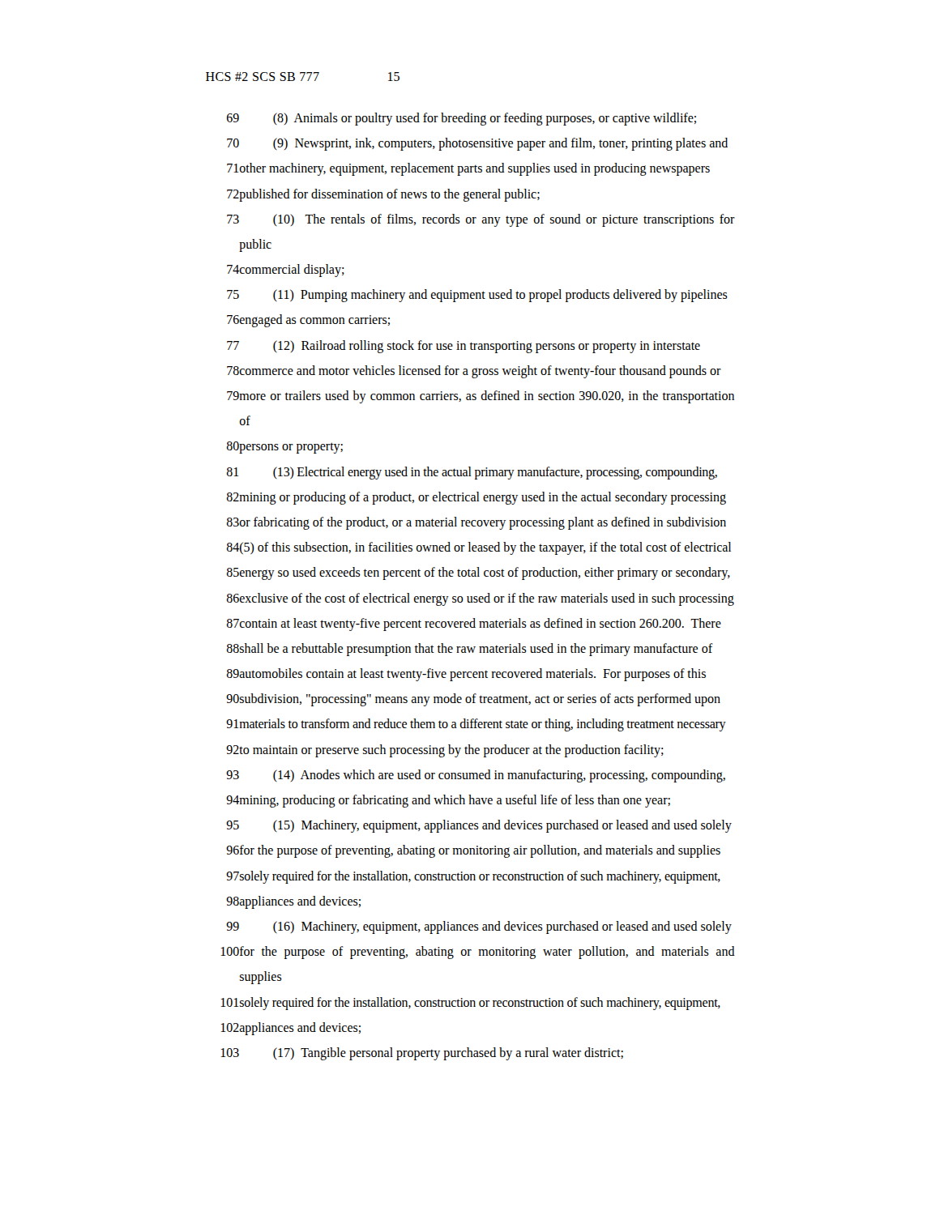HCS #2 SCS SB 777 15
| 69 | (8) Animals or poultry used for breeding or feeding purposes, or captive wildlife; |
| 70 | (9) Newsprint, ink, computers, photosensitive paper and film, toner, printing plates and |
| 71 | other machinery, equipment, replacement parts and supplies used in producing newspapers |
| 72 | published for dissemination of news to the general public; |
| 73 | (10) The rentals of films, records or any type of sound or picture transcriptions for public |
| 74 | commercial display; |
| 75 | (11) Pumping machinery and equipment used to propel products delivered by pipelines |
| 76 | engaged as common carriers; |
| 77 | (12) Railroad rolling stock for use in transporting persons or property in interstate |
| 78 | commerce and motor vehicles licensed for a gross weight of twenty-four thousand pounds or |
| 79 | more or trailers used by common carriers, as defined in section 390.020, in the transportation of |
| 80 | persons or property; |
| 81 | (13) Electrical energy used in the actual primary manufacture, processing, compounding, |
| 82 | mining or producing of a product, or electrical energy used in the actual secondary processing |
| 83 | or fabricating of the product, or a material recovery processing plant as defined in subdivision |
| 84 | (5) of this subsection, in facilities owned or leased by the taxpayer, if the total cost of electrical |
| 85 | energy so used exceeds ten percent of the total cost of production, either primary or secondary, |
| 86 | exclusive of the cost of electrical energy so used or if the raw materials used in such processing |
| 87 | contain at least twenty-five percent recovered materials as defined in section 260.200. There |
| 88 | shall be a rebuttable presumption that the raw materials used in the primary manufacture of |
| 89 | automobiles contain at least twenty-five percent recovered materials. For purposes of this |
| 90 | subdivision, "processing" means any mode of treatment, act or series of acts performed upon |
| 91 | materials to transform and reduce them to a different state or thing, including treatment necessary |
| 92 | to maintain or preserve such processing by the producer at the production facility; |
| 93 | (14) Anodes which are used or consumed in manufacturing, processing, compounding, |
| 94 | mining, producing or fabricating and which have a useful life of less than one year; |
| 95 | (15) Machinery, equipment, appliances and devices purchased or leased and used solely |
| 96 | for the purpose of preventing, abating or monitoring air pollution, and materials and supplies |
| 97 | solely required for the installation, construction or reconstruction of such machinery, equipment, |
| 98 | appliances and devices; |
| 99 | (16) Machinery, equipment, appliances and devices purchased or leased and used solely |
| 100 | for the purpose of preventing, abating or monitoring water pollution, and materials and supplies |
| 101 | solely required for the installation, construction or reconstruction of such machinery, equipment, |
| 102 | appliances and devices; |
| 103 | (17) Tangible personal property purchased by a rural water district; |